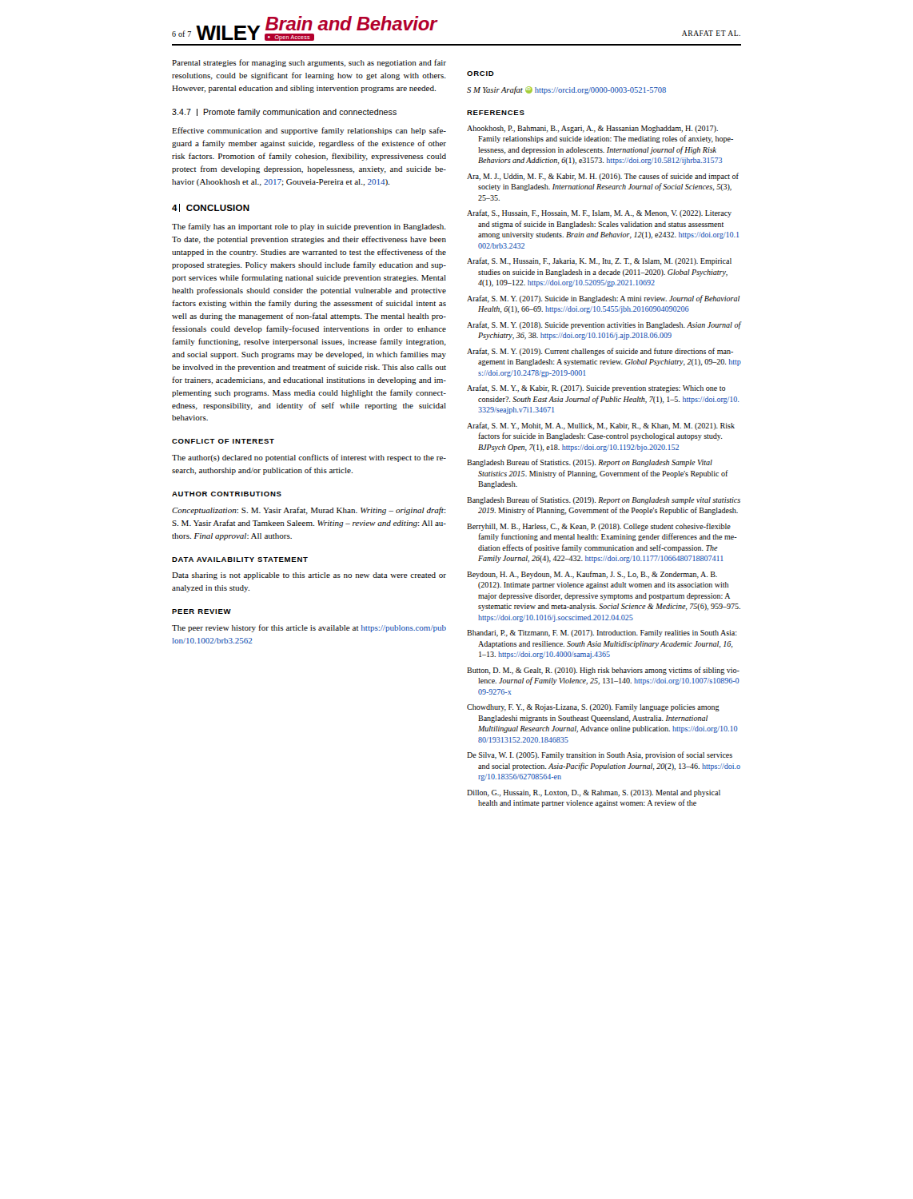6 of 7 WILEY Brain and Behavior
Open Access
ARAFAT ET AL.
Parental strategies for managing such arguments, such as negotiation and fair resolutions, could be significant for learning how to get along with others. However, parental education and sibling intervention programs are needed.
3.4.7 Promote family communication and connectedness
Effective communication and supportive family relationships can help safeguard a family member against suicide, regardless of the existence of other risk factors. Promotion of family cohesion, flexibility, expressiveness could protect from developing depression, hopelessness, anxiety, and suicide behavior (Ahookhosh et al., 2017; Gouveia-Pereira et al., 2014).
4 CONCLUSION
The family has an important role to play in suicide prevention in Bangladesh. To date, the potential prevention strategies and their effectiveness have been untapped in the country. Studies are warranted to test the effectiveness of the proposed strategies. Policy makers should include family education and support services while formulating national suicide prevention strategies. Mental health professionals should consider the potential vulnerable and protective factors existing within the family during the assessment of suicidal intent as well as during the management of non-fatal attempts. The mental health professionals could develop family-focused interventions in order to enhance family functioning, resolve interpersonal issues, increase family integration, and social support. Such programs may be developed, in which families may be involved in the prevention and treatment of suicide risk. This also calls out for trainers, academicians, and educational institutions in developing and implementing such programs. Mass media could highlight the family connectedness, responsibility, and identity of self while reporting the suicidal behaviors.
Conflict of Interest
The author(s) declared no potential conflicts of interest with respect to the research, authorship and/or publication of this article.
Author Contributions
Conceptualization: S. M. Yasir Arafat, Murad Khan. Writing – original draft: S. M. Yasir Arafat and Tamkeen Saleem. Writing – review and editing: All authors. Final approval: All authors.
Data Availability Statement
Data sharing is not applicable to this article as no new data were created or analyzed in this study.
Peer Review
The peer review history for this article is available at https://publons.com/publon/10.1002/brb3.2562
ORCID
S M Yasir Arafat https://orcid.org/0000-0003-0521-5708
References
Ahookhosh, P., Bahmani, B., Asgari, A., & Hassanian Moghaddam, H. (2017). Family relationships and suicide ideation: The mediating roles of anxiety, hopelessness, and depression in adolescents. International journal of High Risk Behaviors and Addiction, 6(1), e31573. https://doi.org/10.5812/ijhrba.31573
Ara, M. J., Uddin, M. F., & Kabir, M. H. (2016). The causes of suicide and impact of society in Bangladesh. International Research Journal of Social Sciences, 5(3), 25–35.
Arafat, S., Hussain, F., Hossain, M. F., Islam, M. A., & Menon, V. (2022). Literacy and stigma of suicide in Bangladesh: Scales validation and status assessment among university students. Brain and Behavior, 12(1), e2432. https://doi.org/10.1002/brb3.2432
Arafat, S. M., Hussain, F., Jakaria, K. M., Itu, Z. T., & Islam, M. (2021). Empirical studies on suicide in Bangladesh in a decade (2011–2020). Global Psychiatry, 4(1), 109–122. https://doi.org/10.52095/gp.2021.10692
Arafat, S. M. Y. (2017). Suicide in Bangladesh: A mini review. Journal of Behavioral Health, 6(1), 66–69. https://doi.org/10.5455/jbh.20160904090206
Arafat, S. M. Y. (2018). Suicide prevention activities in Bangladesh. Asian Journal of Psychiatry, 36, 38. https://doi.org/10.1016/j.ajp.2018.06.009
Arafat, S. M. Y. (2019). Current challenges of suicide and future directions of management in Bangladesh: A systematic review. Global Psychiatry, 2(1), 09–20. https://doi.org/10.2478/gp-2019-0001
Arafat, S. M. Y., & Kabir, R. (2017). Suicide prevention strategies: Which one to consider?. South East Asia Journal of Public Health, 7(1), 1–5. https://doi.org/10.3329/seajph.v7i1.34671
Arafat, S. M. Y., Mohit, M. A., Mullick, M., Kabir, R., & Khan, M. M. (2021). Risk factors for suicide in Bangladesh: Case-control psychological autopsy study. BJPsych Open, 7(1), e18. https://doi.org/10.1192/bjo.2020.152
Bangladesh Bureau of Statistics. (2015). Report on Bangladesh Sample Vital Statistics 2015. Ministry of Planning, Government of the People's Republic of Bangladesh.
Bangladesh Bureau of Statistics. (2019). Report on Bangladesh sample vital statistics 2019. Ministry of Planning, Government of the People's Republic of Bangladesh.
Berryhill, M. B., Harless, C., & Kean, P. (2018). College student cohesive-flexible family functioning and mental health: Examining gender differences and the mediation effects of positive family communication and self-compassion. The Family Journal, 26(4), 422–432. https://doi.org/10.1177/1066480718807411
Beydoun, H. A., Beydoun, M. A., Kaufman, J. S., Lo, B., & Zonderman, A. B. (2012). Intimate partner violence against adult women and its association with major depressive disorder, depressive symptoms and postpartum depression: A systematic review and meta-analysis. Social Science & Medicine, 75(6), 959–975. https://doi.org/10.1016/j.socscimed.2012.04.025
Bhandari, P., & Titzmann, F. M. (2017). Introduction. Family realities in South Asia: Adaptations and resilience. South Asia Multidisciplinary Academic Journal, 16, 1–13. https://doi.org/10.4000/samaj.4365
Button, D. M., & Gealt, R. (2010). High risk behaviors among victims of sibling violence. Journal of Family Violence, 25, 131–140. https://doi.org/10.1007/s10896-009-9276-x
Chowdhury, F. Y., & Rojas-Lizana, S. (2020). Family language policies among Bangladeshi migrants in Southeast Queensland, Australia. International Multilingual Research Journal, Advance online publication. https://doi.org/10.1080/19313152.2020.1846835
De Silva, W. I. (2005). Family transition in South Asia, provision of social services and social protection. Asia-Pacific Population Journal, 20(2), 13–46. https://doi.org/10.18356/62708564-en
Dillon, G., Hussain, R., Loxton, D., & Rahman, S. (2013). Mental and physical health and intimate partner violence against women: A review of the